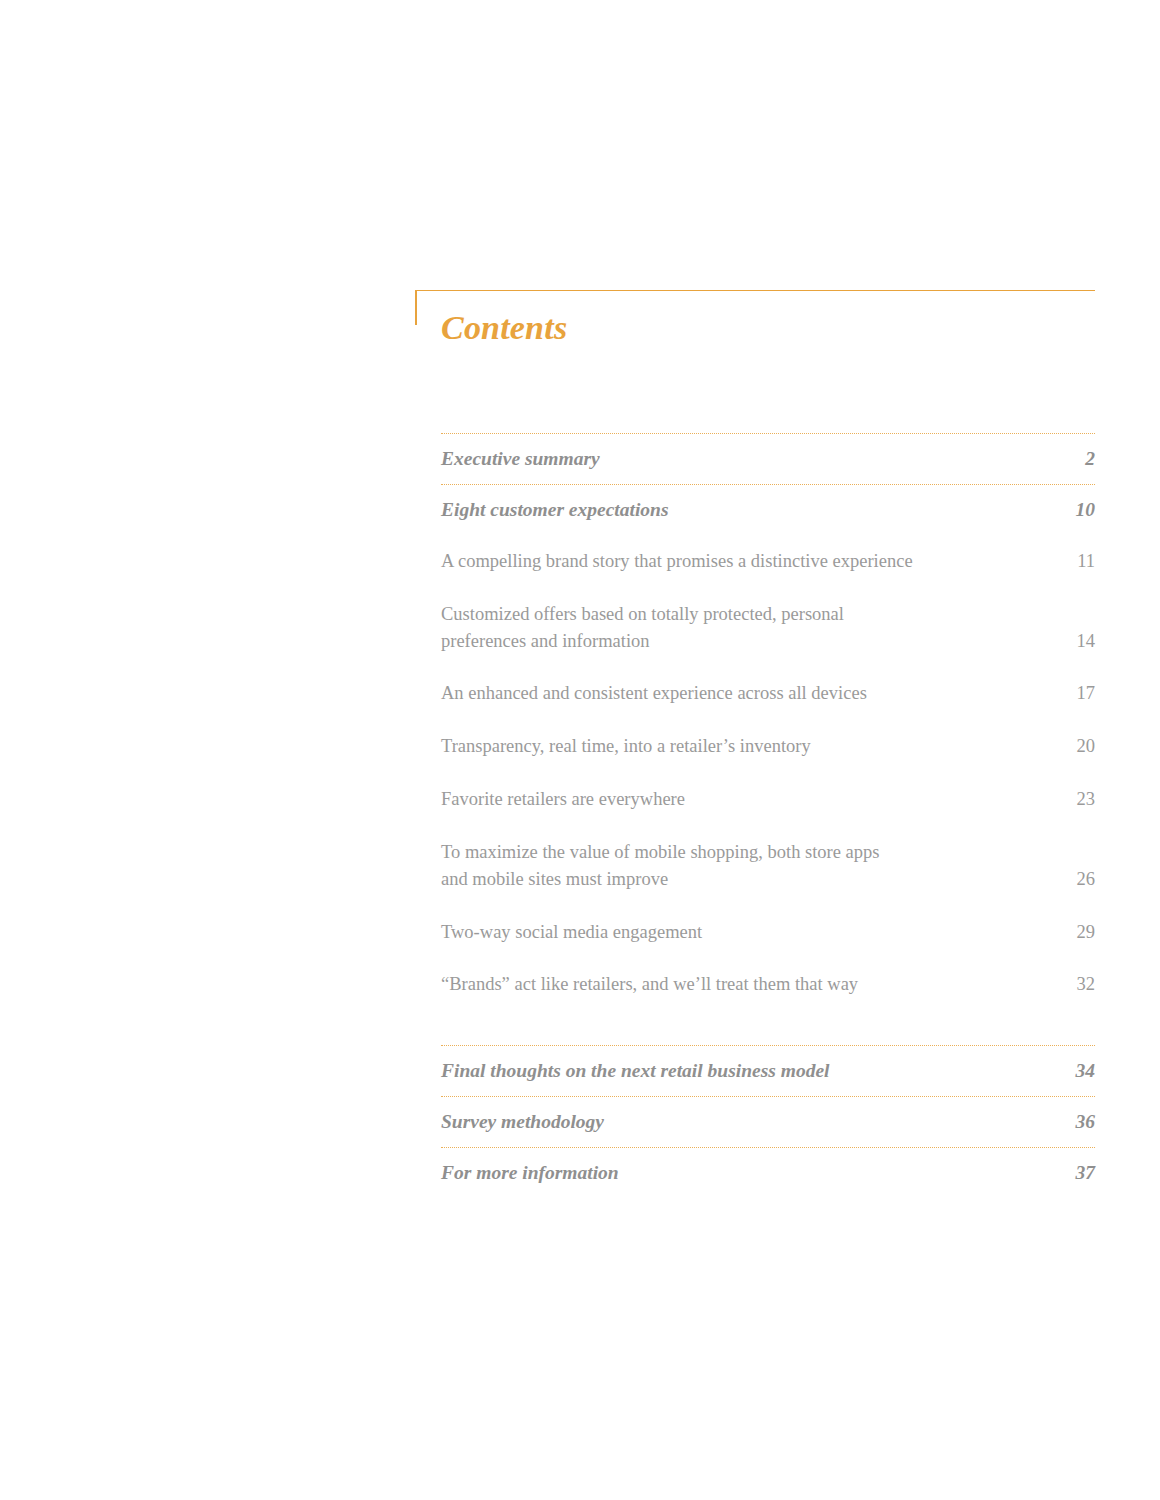Contents
Executive summary
2
Eight customer expectations
10
A compelling brand story that promises a distinctive experience
11
Customized offers based on totally protected, personal
preferences and information
14
An enhanced and consistent experience across all devices
17
Transparency, real time, into a retailer’s inventory
20
Favorite retailers are everywhere
23
To maximize the value of mobile shopping, both store apps
and mobile sites must improve
26
Two-way social media engagement
29
“Brands” act like retailers, and we’ll treat them that way
32
Final thoughts on the next retail business model
34
Survey methodology
36
For more information
37